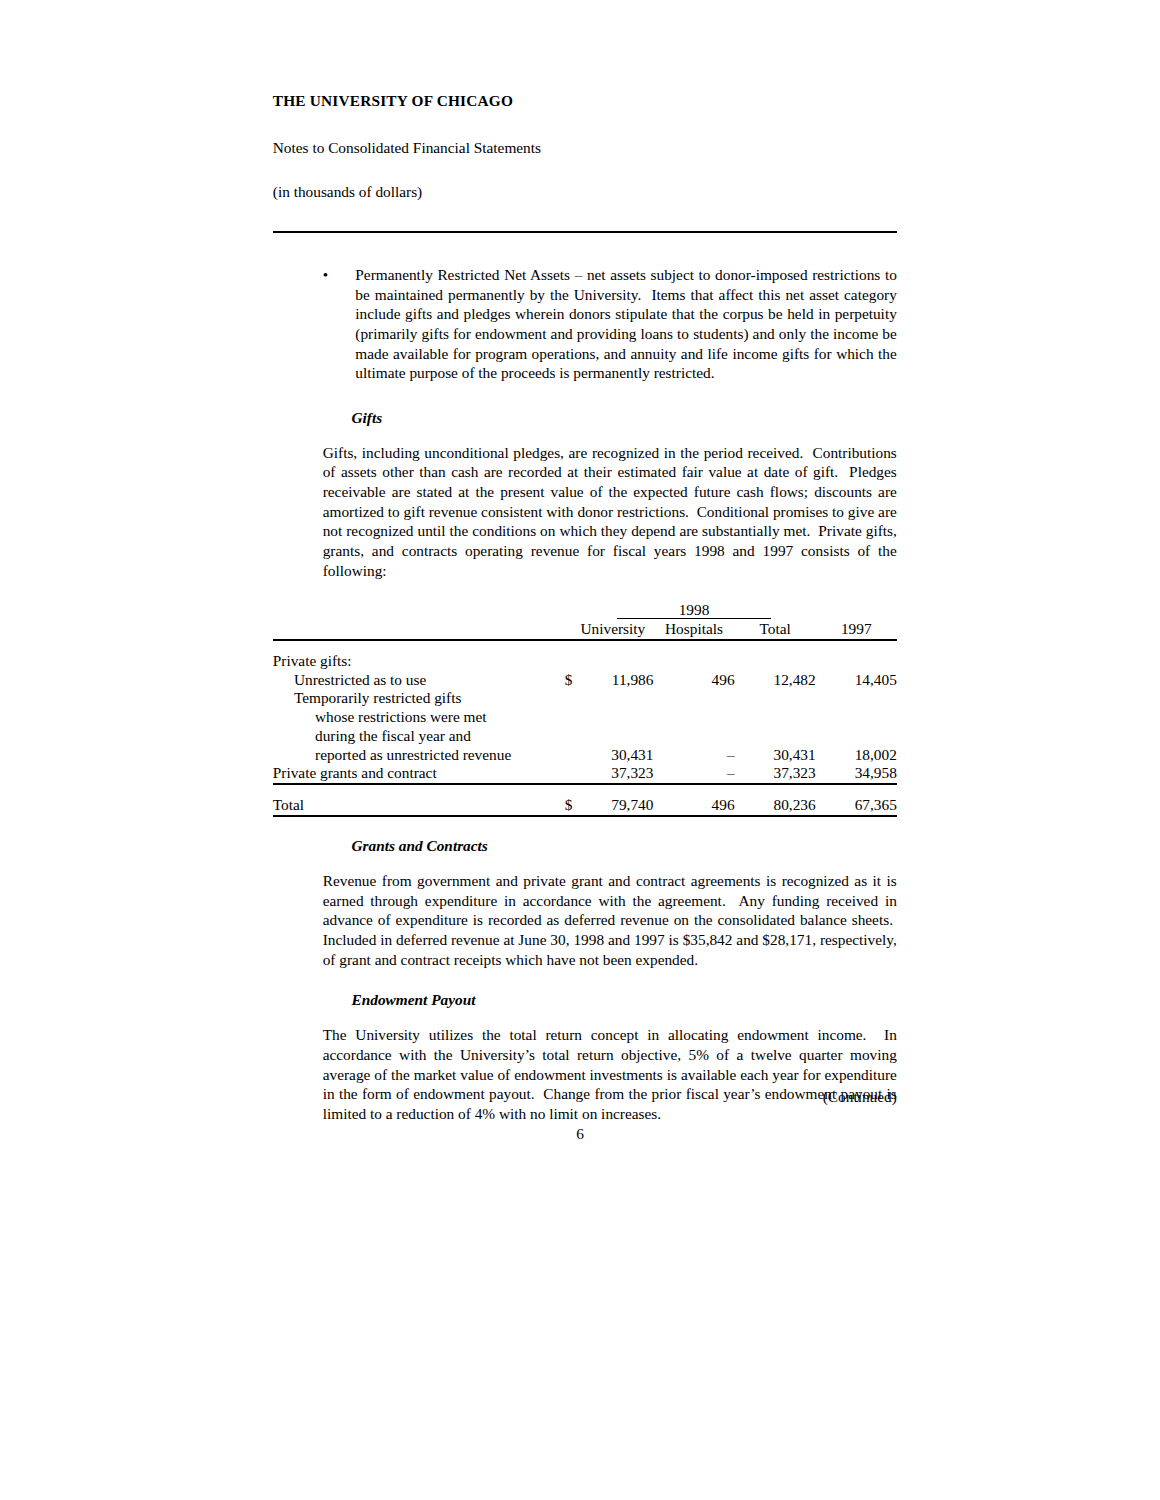THE UNIVERSITY OF CHICAGO
Notes to Consolidated Financial Statements
(in thousands of dollars)
•
Permanently Restricted Net Assets – net assets subject to donor-imposed restrictions to be maintained permanently by the University. Items that affect this net asset category include gifts and pledges wherein donors stipulate that the corpus be held in perpetuity (primarily gifts for endowment and providing loans to students) and only the income be made available for program operations, and annuity and life income gifts for which the ultimate purpose of the proceeds is permanently restricted.
Gifts
Gifts, including unconditional pledges, are recognized in the period received. Contributions of assets other than cash are recorded at their estimated fair value at date of gift. Pledges receivable are stated at the present value of the expected future cash flows; discounts are amortized to gift revenue consistent with donor restrictions. Conditional promises to give are not recognized until the conditions on which they depend are substantially met. Private gifts, grants, and contracts operating revenue for fiscal years 1998 and 1997 consists of the following:
| | | 1998 | |
| | | University | Hospitals | Total | 1997 |
| Private gifts: | | | | | |
| Unrestricted as to use | $ | 11,986 | 496 | 12,482 | 14,405 |
| Temporarily restricted gifts | | | | | |
| whose restrictions were met | | | | | |
| during the fiscal year and | | | | | |
| reported as unrestricted revenue | | 30,431 | – | 30,431 | 18,002 |
| Private grants and contract | | 37,323 | – | 37,323 | 34,958 |
| Total | $ | 79,740 | 496 | 80,236 | 67,365 |
Grants and Contracts
Revenue from government and private grant and contract agreements is recognized as it is earned through expenditure in accordance with the agreement. Any funding received in advance of expenditure is recorded as deferred revenue on the consolidated balance sheets. Included in deferred revenue at June 30, 1998 and 1997 is $35,842 and $28,171, respectively, of grant and contract receipts which have not been expended.
Endowment Payout
The University utilizes the total return concept in allocating endowment income. In accordance with the University’s total return objective, 5% of a twelve quarter moving average of the market value of endowment investments is available each year for expenditure in the form of endowment payout. Change from the prior fiscal year’s endowment payout is limited to a reduction of 4% with no limit on increases.
(Continued)
6